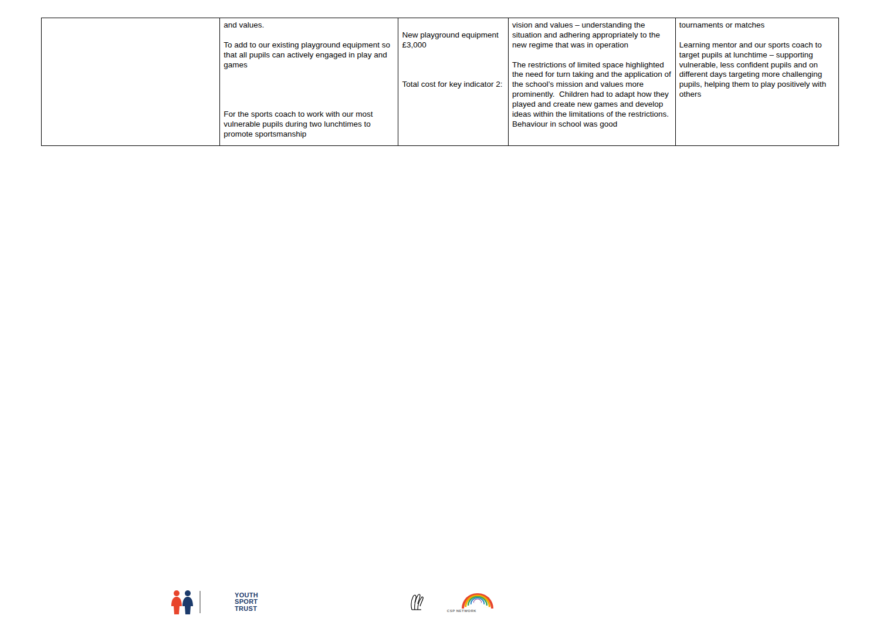| | and values. To add to our existing playground equipment so that all pupils can actively engaged in play and games For the sports coach to work with our most vulnerable pupils during two lunchtimes to promote sportsmanship | New playground equipment £3,000 Total cost for key indicator 2: | vision and values – understanding the situation and adhering appropriately to the new regime that was in operation The restrictions of limited space highlighted the need for turn taking and the application of the school’s mission and values more prominently. Children had to adapt how they played and create new games and develop ideas within the limitations of the restrictions. Behaviour in school was good | tournaments or matches Learning mentor and our sports coach to target pupils at lunchtime – supporting vulnerable, less confident pupils and on different days targeting more challenging pupils, helping them to play positively with others |
YOUTH
SPORT
TRUST
CSP NETWORK